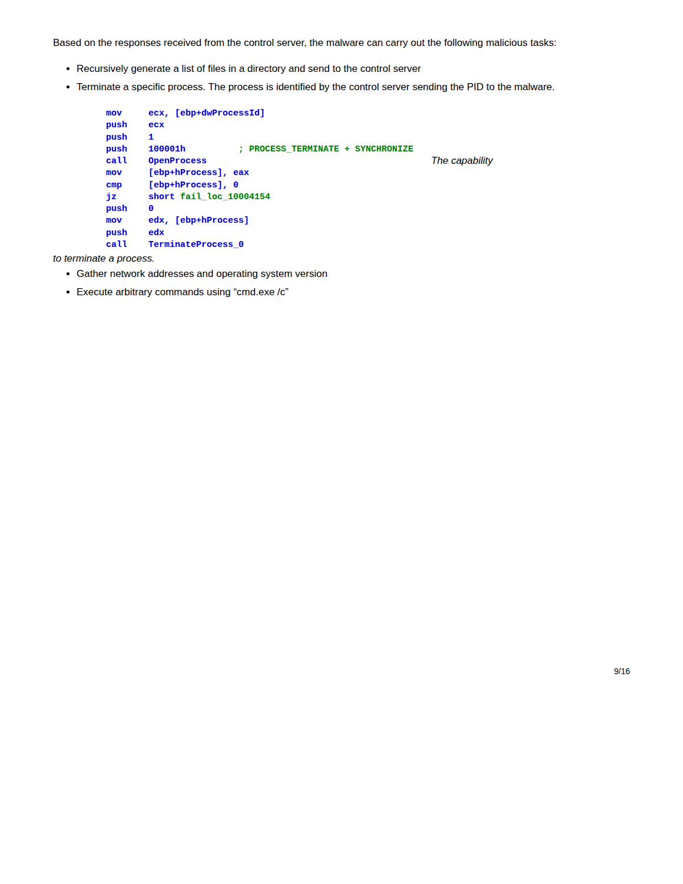Based on the responses received from the control server, the malware can carry out the following malicious tasks:
Recursively generate a list of files in a directory and send to the control server
Terminate a specific process. The process is identified by the control server sending the PID to the malware.
mov ecx, [ebp+dwProcessId] push ecx push 1 push 100001h ; PROCESS_TERMINATE + SYNCHRONIZE call OpenProcess mov [ebp+hProcess], eax cmp [ebp+hProcess], 0 jz short fail_loc_10004154 push 0 mov edx, [ebp+hProcess] push edx call TerminateProcess_0
The capability
to terminate a process.
Gather network addresses and operating system version
Execute arbitrary commands using “cmd.exe /c”
9/16